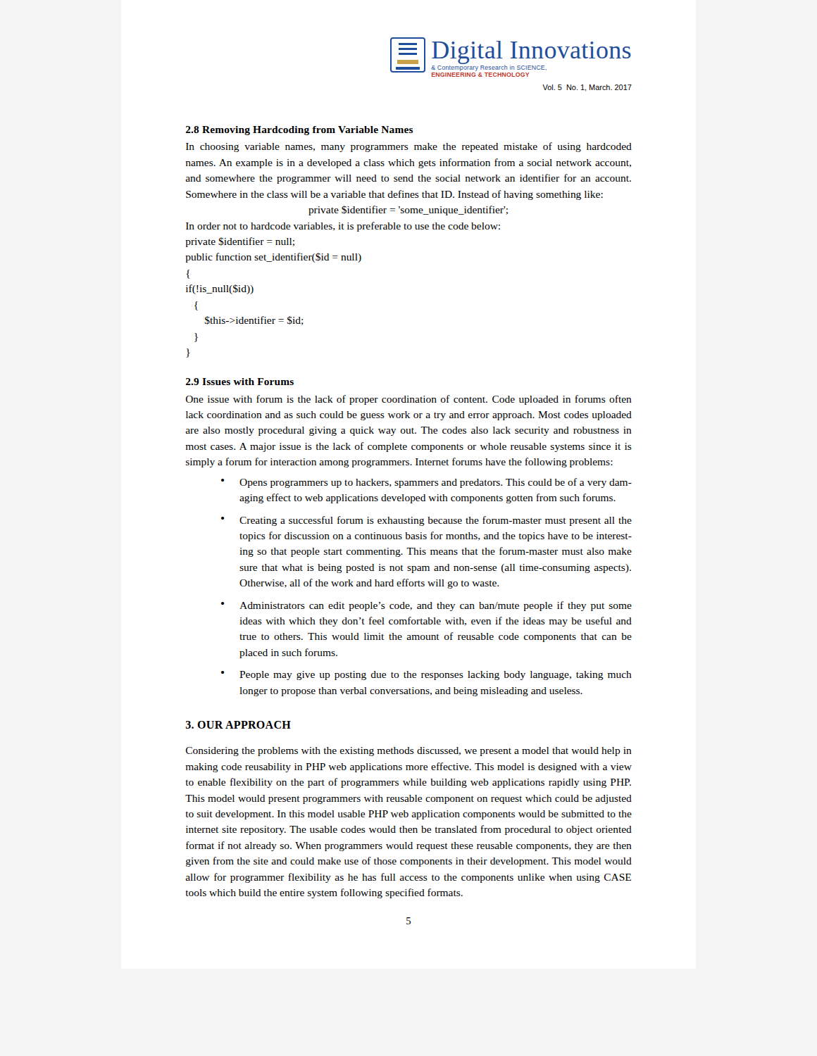Digital Innovations
& Contemporary Research in SCIENCE,
ENGINEERING & TECHNOLOGY
Vol. 5 No. 1, March. 2017
2.8 Removing Hardcoding from Variable Names
In choosing variable names, many programmers make the repeated mistake of using hardcoded names. An example is in a developed a class which gets information from a social network account, and somewhere the programmer will need to send the social network an identifier for an account. Somewhere in the class will be a variable that defines that ID. Instead of having something like:
private $identifier = 'some_unique_identifier';
In order not to hardcode variables, it is preferable to use the code below:
private $identifier = null;
public function set_identifier($id = null)
{
if(!is_null($id))
   {
       $this->identifier = $id;
   }
}
2.9 Issues with Forums
One issue with forum is the lack of proper coordination of content. Code uploaded in forums often lack coordination and as such could be guess work or a try and error approach. Most codes uploaded are also mostly procedural giving a quick way out. The codes also lack security and robustness in most cases. A major issue is the lack of complete components or whole reusable systems since it is simply a forum for interaction among programmers. Internet forums have the following problems:
Opens programmers up to hackers, spammers and predators. This could be of a very damaging effect to web applications developed with components gotten from such forums.
Creating a successful forum is exhausting because the forum-master must present all the topics for discussion on a continuous basis for months, and the topics have to be interesting so that people start commenting. This means that the forum-master must also make sure that what is being posted is not spam and non-sense (all time-consuming aspects). Otherwise, all of the work and hard efforts will go to waste.
Administrators can edit people’s code, and they can ban/mute people if they put some ideas with which they don’t feel comfortable with, even if the ideas may be useful and true to others. This would limit the amount of reusable code components that can be placed in such forums.
People may give up posting due to the responses lacking body language, taking much longer to propose than verbal conversations, and being misleading and useless.
3. OUR APPROACH
Considering the problems with the existing methods discussed, we present a model that would help in making code reusability in PHP web applications more effective. This model is designed with a view to enable flexibility on the part of programmers while building web applications rapidly using PHP. This model would present programmers with reusable component on request which could be adjusted to suit development. In this model usable PHP web application components would be submitted to the internet site repository. The usable codes would then be translated from procedural to object oriented format if not already so. When programmers would request these reusable components, they are then given from the site and could make use of those components in their development. This model would allow for programmer flexibility as he has full access to the components unlike when using CASE tools which build the entire system following specified formats.
5